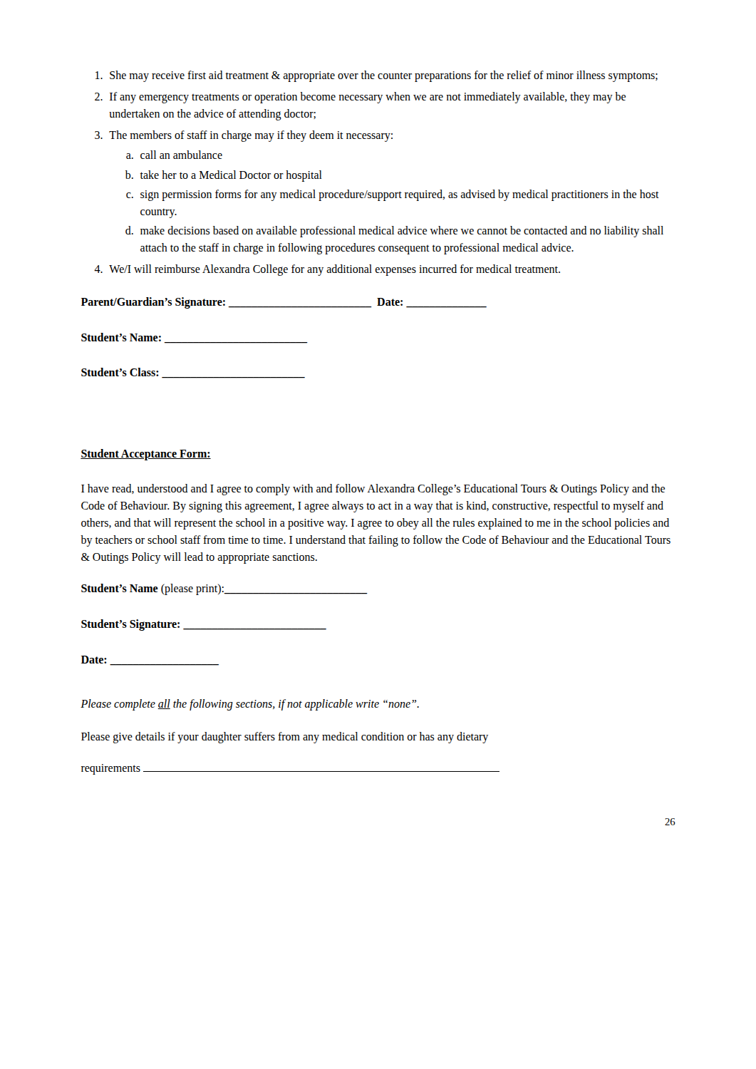She may receive first aid treatment & appropriate over the counter preparations for the relief of minor illness symptoms;
If any emergency treatments or operation become necessary when we are not immediately available, they may be undertaken on the advice of attending doctor;
The members of staff in charge may if they deem it necessary:
call an ambulance
take her to a Medical Doctor or hospital
sign permission forms for any medical procedure/support required, as advised by medical practitioners in the host country.
make decisions based on available professional medical advice where we cannot be contacted and no liability shall attach to the staff in charge in following procedures consequent to professional medical advice.
We/I will reimburse Alexandra College for any additional expenses incurred for medical treatment.
Parent/Guardian’s Signature: _________________________ Date: ______________
Student’s Name: _________________________
Student’s Class: _________________________
Student Acceptance Form:
I have read, understood and I agree to comply with and follow Alexandra College’s Educational Tours & Outings Policy and the Code of Behaviour. By signing this agreement, I agree always to act in a way that is kind, constructive, respectful to myself and others, and that will represent the school in a positive way. I agree to obey all the rules explained to me in the school policies and by teachers or school staff from time to time. I understand that failing to follow the Code of Behaviour and the Educational Tours & Outings Policy will lead to appropriate sanctions.
Student’s Name (please print):_________________________
Student’s Signature: _________________________
Date: ___________________
Please complete all the following sections, if not applicable write “none”.
Please give details if your daughter suffers from any medical condition or has any dietary
requirements
26